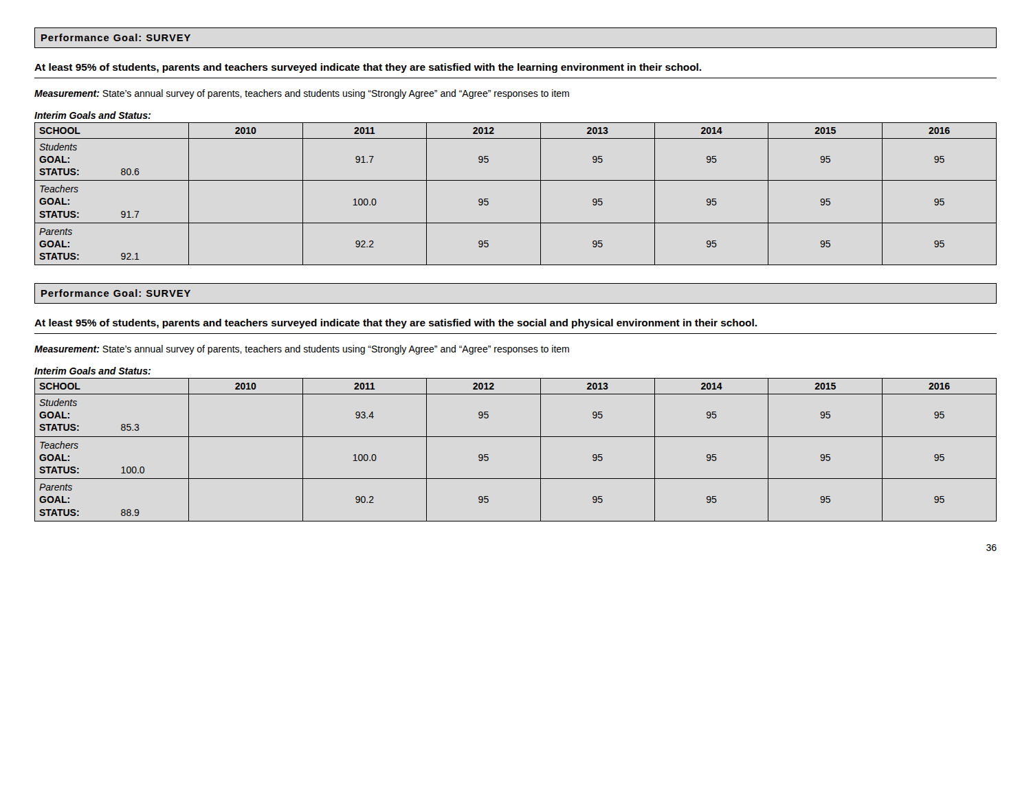Performance Goal: SURVEY
At least 95% of students, parents and teachers surveyed indicate that they are satisfied with the learning environment in their school.
Measurement: State’s annual survey of parents, teachers and students using “Strongly Agree” and “Agree” responses to item
Interim Goals and Status:
| SCHOOL | 2010 | 2011 | 2012 | 2013 | 2014 | 2015 | 2016 |
| --- | --- | --- | --- | --- | --- | --- | --- |
| Students GOAL: STATUS: 80.6 | | 91.7 | 95 | 95 | 95 | 95 | 95 |
| Teachers GOAL: STATUS: 91.7 | | 100.0 | 95 | 95 | 95 | 95 | 95 |
| Parents GOAL: STATUS: 92.1 | | 92.2 | 95 | 95 | 95 | 95 | 95 |
Performance Goal: SURVEY
At least 95% of students, parents and teachers surveyed indicate that they are satisfied with the social and physical environment in their school.
Measurement: State’s annual survey of parents, teachers and students using “Strongly Agree” and “Agree” responses to item
Interim Goals and Status:
| SCHOOL | 2010 | 2011 | 2012 | 2013 | 2014 | 2015 | 2016 |
| --- | --- | --- | --- | --- | --- | --- | --- |
| Students GOAL: STATUS: 85.3 | | 93.4 | 95 | 95 | 95 | 95 | 95 |
| Teachers GOAL: STATUS: 100.0 | | 100.0 | 95 | 95 | 95 | 95 | 95 |
| Parents GOAL: STATUS: 88.9 | | 90.2 | 95 | 95 | 95 | 95 | 95 |
36